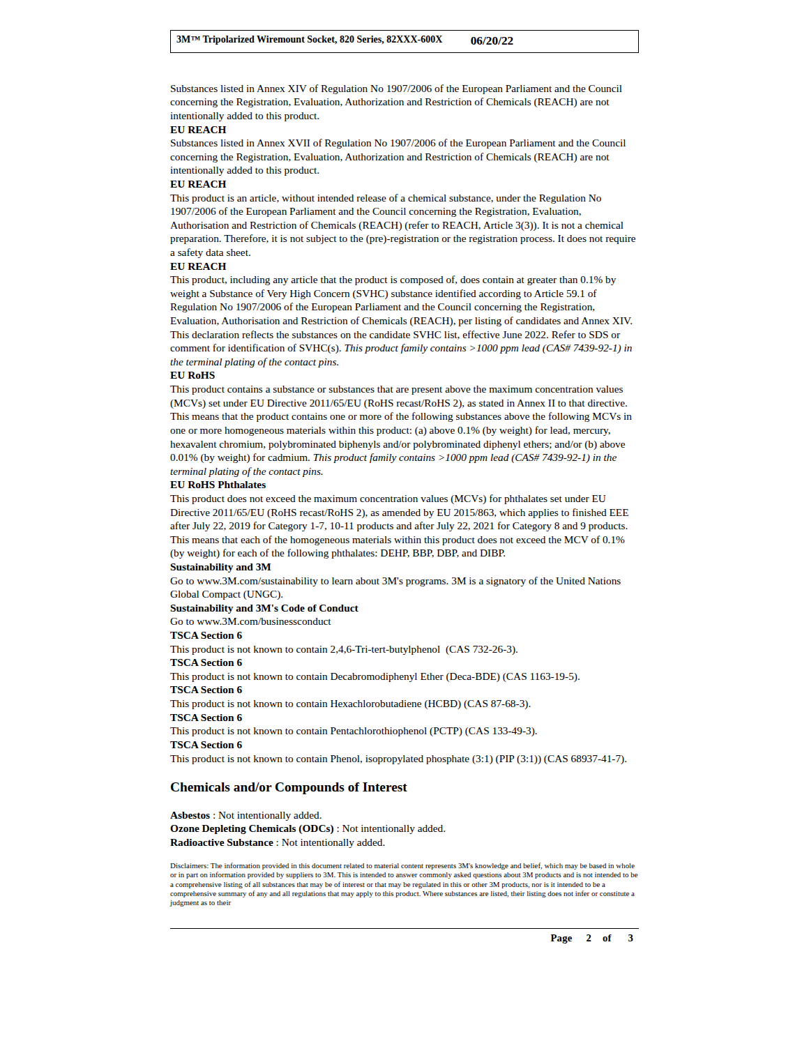3M™ Tripolarized Wiremount Socket, 820 Series, 82XXX-600X 06/20/22
Substances listed in Annex XIV of Regulation No 1907/2006 of the European Parliament and the Council concerning the Registration, Evaluation, Authorization and Restriction of Chemicals (REACH) are not intentionally added to this product.
EU REACH
Substances listed in Annex XVII of Regulation No 1907/2006 of the European Parliament and the Council concerning the Registration, Evaluation, Authorization and Restriction of Chemicals (REACH) are not intentionally added to this product.
EU REACH
This product is an article, without intended release of a chemical substance, under the Regulation No 1907/2006 of the European Parliament and the Council concerning the Registration, Evaluation, Authorisation and Restriction of Chemicals (REACH) (refer to REACH, Article 3(3)). It is not a chemical preparation. Therefore, it is not subject to the (pre)-registration or the registration process. It does not require a safety data sheet.
EU REACH
This product, including any article that the product is composed of, does contain at greater than 0.1% by weight a Substance of Very High Concern (SVHC) substance identified according to Article 59.1 of Regulation No 1907/2006 of the European Parliament and the Council concerning the Registration, Evaluation, Authorisation and Restriction of Chemicals (REACH), per listing of candidates and Annex XIV. This declaration reflects the substances on the candidate SVHC list, effective June 2022. Refer to SDS or comment for identification of SVHC(s). This product family contains >1000 ppm lead (CAS# 7439-92-1) in the terminal plating of the contact pins.
EU RoHS
This product contains a substance or substances that are present above the maximum concentration values (MCVs) set under EU Directive 2011/65/EU (RoHS recast/RoHS 2), as stated in Annex II to that directive. This means that the product contains one or more of the following substances above the following MCVs in one or more homogeneous materials within this product: (a) above 0.1% (by weight) for lead, mercury, hexavalent chromium, polybrominated biphenyls and/or polybrominated diphenyl ethers; and/or (b) above 0.01% (by weight) for cadmium. This product family contains >1000 ppm lead (CAS# 7439-92-1) in the terminal plating of the contact pins.
EU RoHS Phthalates
This product does not exceed the maximum concentration values (MCVs) for phthalates set under EU Directive 2011/65/EU (RoHS recast/RoHS 2), as amended by EU 2015/863, which applies to finished EEE after July 22, 2019 for Category 1-7, 10-11 products and after July 22, 2021 for Category 8 and 9 products. This means that each of the homogeneous materials within this product does not exceed the MCV of 0.1% (by weight) for each of the following phthalates: DEHP, BBP, DBP, and DIBP.
Sustainability and 3M
Go to www.3M.com/sustainability to learn about 3M's programs. 3M is a signatory of the United Nations Global Compact (UNGC).
Sustainability and 3M's Code of Conduct
Go to www.3M.com/businessconduct
TSCA Section 6
This product is not known to contain 2,4,6-Tri-tert-butylphenol (CAS 732-26-3).
TSCA Section 6
This product is not known to contain Decabromodiphenyl Ether (Deca-BDE) (CAS 1163-19-5).
TSCA Section 6
This product is not known to contain Hexachlorobutadiene (HCBD) (CAS 87-68-3).
TSCA Section 6
This product is not known to contain Pentachlorothiophenol (PCTP) (CAS 133-49-3).
TSCA Section 6
This product is not known to contain Phenol, isopropylated phosphate (3:1) (PIP (3:1)) (CAS 68937-41-7).
Chemicals and/or Compounds of Interest
Asbestos : Not intentionally added.
Ozone Depleting Chemicals (ODCs) : Not intentionally added.
Radioactive Substance : Not intentionally added.
Disclaimers: The information provided in this document related to material content represents 3M's knowledge and belief, which may be based in whole or in part on information provided by suppliers to 3M. This is intended to answer commonly asked questions about 3M products and is not intended to be a comprehensive listing of all substances that may be of interest or that may be regulated in this or other 3M products, nor is it intended to be a comprehensive summary of any and all regulations that may apply to this product. Where substances are listed, their listing does not infer or constitute a judgment as to their
Page 2 of 3